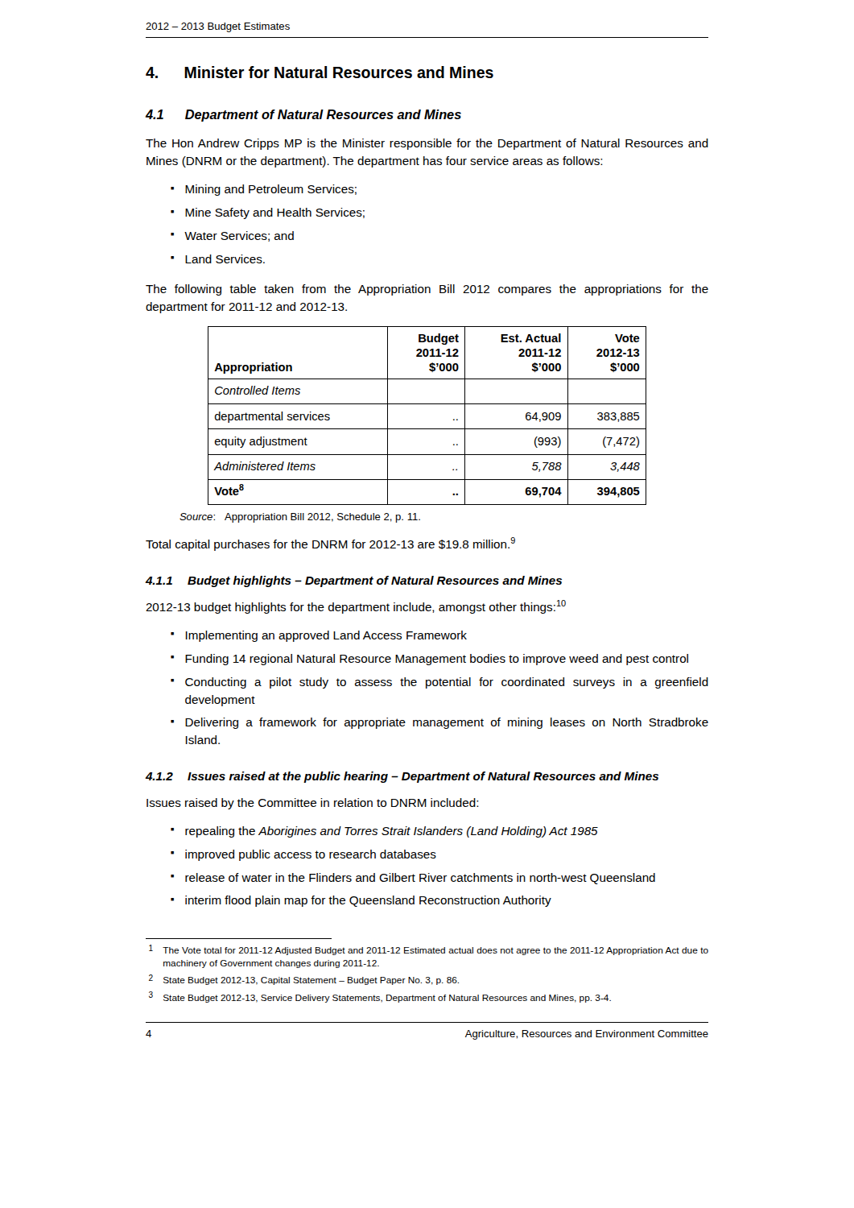2012 – 2013 Budget Estimates
4. Minister for Natural Resources and Mines
4.1 Department of Natural Resources and Mines
The Hon Andrew Cripps MP is the Minister responsible for the Department of Natural Resources and Mines (DNRM or the department). The department has four service areas as follows:
Mining and Petroleum Services;
Mine Safety and Health Services;
Water Services; and
Land Services.
The following table taken from the Appropriation Bill 2012 compares the appropriations for the department for 2011-12 and 2012-13.
| Appropriation | Budget 2011-12 $’000 | Est. Actual 2011-12 $’000 | Vote 2012-13 $’000 |
| --- | --- | --- | --- |
| Controlled Items | | | |
| departmental services | .. | 64,909 | 383,885 |
| equity adjustment | .. | (993) | (7,472) |
| Administered Items | .. | 5,788 | 3,448 |
| Vote 8 | .. | 69,704 | 394,805 |
Source: Appropriation Bill 2012, Schedule 2, p. 11.
Total capital purchases for the DNRM for 2012-13 are $19.8 million.9
4.1.1 Budget highlights – Department of Natural Resources and Mines
2012-13 budget highlights for the department include, amongst other things:10
Implementing an approved Land Access Framework
Funding 14 regional Natural Resource Management bodies to improve weed and pest control
Conducting a pilot study to assess the potential for coordinated surveys in a greenfield development
Delivering a framework for appropriate management of mining leases on North Stradbroke Island.
4.1.2 Issues raised at the public hearing – Department of Natural Resources and Mines
Issues raised by the Committee in relation to DNRM included:
repealing the Aborigines and Torres Strait Islanders (Land Holding) Act 1985
improved public access to research databases
release of water in the Flinders and Gilbert River catchments in north-west Queensland
interim flood plain map for the Queensland Reconstruction Authority
The Vote total for 2011-12 Adjusted Budget and 2011-12 Estimated actual does not agree to the 2011-12 Appropriation Act due to machinery of Government changes during 2011-12.
State Budget 2012-13, Capital Statement – Budget Paper No. 3, p. 86.
State Budget 2012-13, Service Delivery Statements, Department of Natural Resources and Mines, pp. 3-4.
4 Agriculture, Resources and Environment Committee